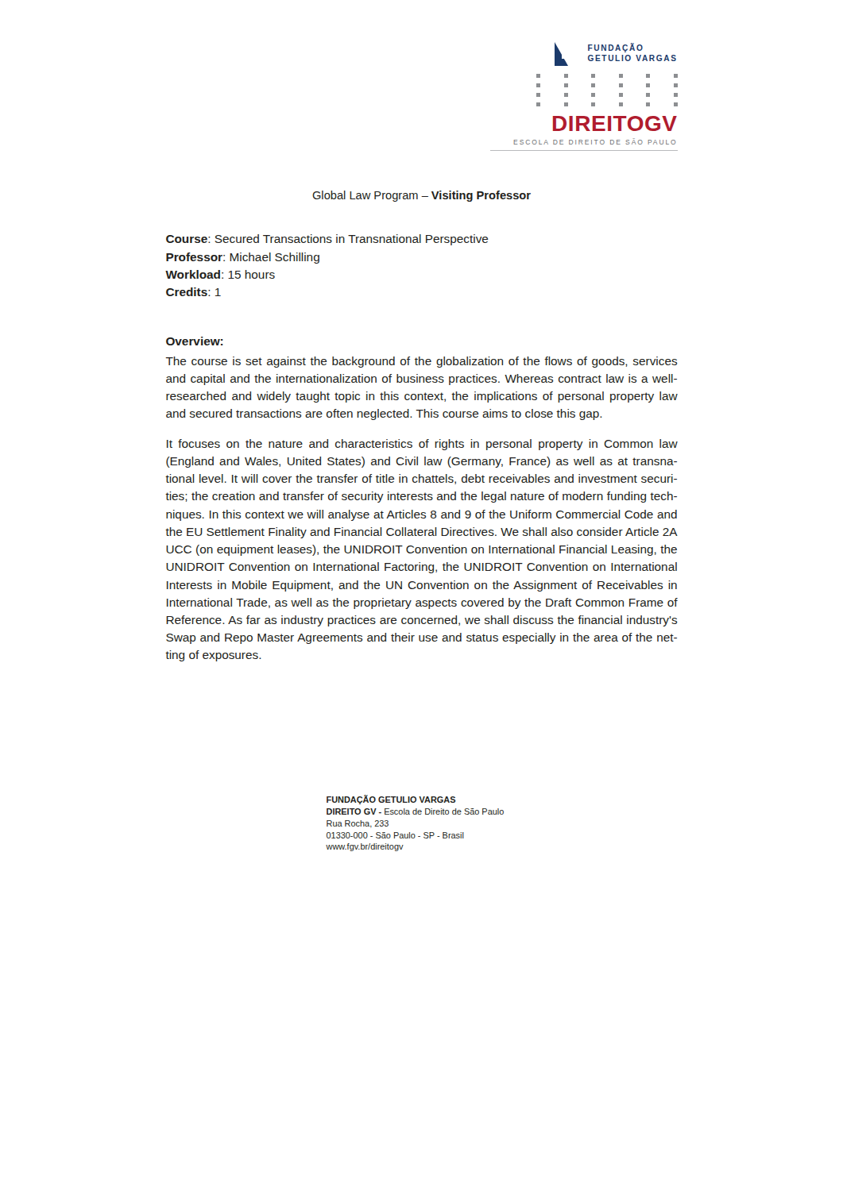FUNDAÇÃO GETULIO VARGAS
DIREITOGV
ESCOLA DE DIREITO DE SÃO PAULO
Global Law Program – Visiting Professor
Course: Secured Transactions in Transnational Perspective
Professor: Michael Schilling
Workload: 15 hours
Credits: 1
Overview:
The course is set against the background of the globalization of the flows of goods, services and capital and the internationalization of business practices. Whereas contract law is a well-researched and widely taught topic in this context, the implications of personal property law and secured transactions are often neglected. This course aims to close this gap.
It focuses on the nature and characteristics of rights in personal property in Common law (England and Wales, United States) and Civil law (Germany, France) as well as at transnational level. It will cover the transfer of title in chattels, debt receivables and investment securities; the creation and transfer of security interests and the legal nature of modern funding techniques. In this context we will analyse at Articles 8 and 9 of the Uniform Commercial Code and the EU Settlement Finality and Financial Collateral Directives. We shall also consider Article 2A UCC (on equipment leases), the UNIDROIT Convention on International Financial Leasing, the UNIDROIT Convention on International Factoring, the UNIDROIT Convention on International Interests in Mobile Equipment, and the UN Convention on the Assignment of Receivables in International Trade, as well as the proprietary aspects covered by the Draft Common Frame of Reference. As far as industry practices are concerned, we shall discuss the financial industry's Swap and Repo Master Agreements and their use and status especially in the area of the netting of exposures.
FUNDAÇÃO GETULIO VARGAS
DIREITO GV - Escola de Direito de São Paulo
Rua Rocha, 233
01330-000 - São Paulo - SP - Brasil
www.fgv.br/direitogv